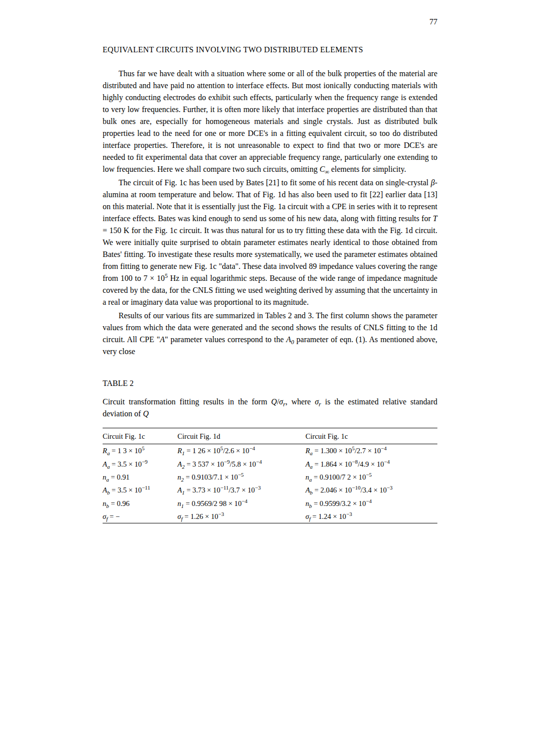77
EQUIVALENT CIRCUITS INVOLVING TWO DISTRIBUTED ELEMENTS
Thus far we have dealt with a situation where some or all of the bulk properties of the material are distributed and have paid no attention to interface effects. But most ionically conducting materials with highly conducting electrodes do exhibit such effects, particularly when the frequency range is extended to very low frequencies. Further, it is often more likely that interface properties are distributed than that bulk ones are, especially for homogeneous materials and single crystals. Just as distributed bulk properties lead to the need for one or more DCE's in a fitting equivalent circuit, so too do distributed interface properties. Therefore, it is not unreasonable to expect to find that two or more DCE's are needed to fit experimental data that cover an appreciable frequency range, particularly one extending to low frequencies. Here we shall compare two such circuits, omitting C∞ elements for simplicity.
The circuit of Fig. 1c has been used by Bates [21] to fit some of his recent data on single-crystal β-alumina at room temperature and below. That of Fig. 1d has also been used to fit [22] earlier data [13] on this material. Note that it is essentially just the Fig. 1a circuit with a CPE in series with it to represent interface effects. Bates was kind enough to send us some of his new data, along with fitting results for T = 150 K for the Fig. 1c circuit. It was thus natural for us to try fitting these data with the Fig. 1d circuit. We were initially quite surprised to obtain parameter estimates nearly identical to those obtained from Bates' fitting. To investigate these results more systematically, we used the parameter estimates obtained from fitting to generate new Fig. 1c "data". These data involved 89 impedance values covering the range from 100 to 7 × 105 Hz in equal logarithmic steps. Because of the wide range of impedance magnitude covered by the data, for the CNLS fitting we used weighting derived by assuming that the uncertainty in a real or imaginary data value was proportional to its magnitude.
Results of our various fits are summarized in Tables 2 and 3. The first column shows the parameter values from which the data were generated and the second shows the results of CNLS fitting to the 1d circuit. All CPE "A" parameter values correspond to the A0 parameter of eqn. (1). As mentioned above, very close
TABLE 2
Circuit transformation fitting results in the form Q/σr, where σr is the estimated relative standard deviation of Q
| Circuit Fig. 1c | Circuit Fig. 1d | Circuit Fig. 1c |
| --- | --- | --- |
| R a = 1 3 × 10 5 | R 1 = 1 26 × 10 5 /2.6 × 10 −4 | R a = 1.300 × 10 5 /2.7 × 10 −4 |
| A a = 3.5 × 10 −9 | A 2 = 3 537 × 10 −9 /5.8 × 10 −4 | A a = 1.864 × 10 −8 /4.9 × 10 −4 |
| n a = 0.91 | n 2 = 0.9103/7.1 × 10 −5 | n a = 0.9100/7 2 × 10 −5 |
| A b = 3.5 × 10 −11 | A 1 = 3.73 × 10 −11 /3.7 × 10 −3 | A b = 2.046 × 10 −10 /3.4 × 10 −3 |
| n b = 0.96 | n 1 = 0.9569/2 98 × 10 −4 | n b = 0.9599/3.2 × 10 −4 |
| σ f = − | σ f = 1.26 × 10 −3 | σ f = 1.24 × 10 −3 |